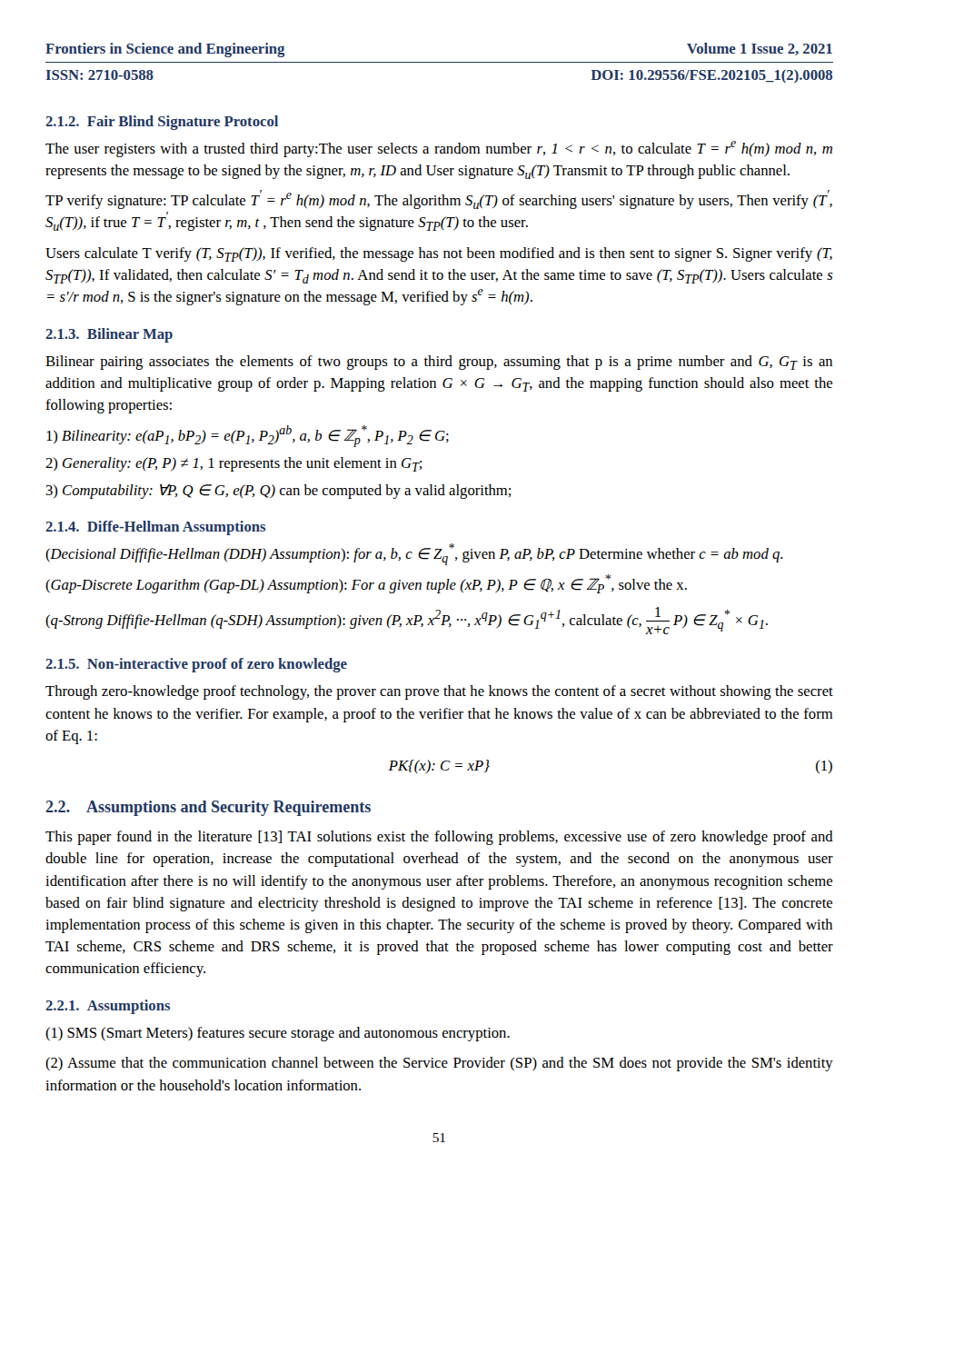Frontiers in Science and Engineering Volume 1 Issue 2, 2021
ISSN: 2710-0588 DOI: 10.29556/FSE.202105_1(2).0008
2.1.2. Fair Blind Signature Protocol
The user registers with a trusted third party:The user selects a random number r, 1 < r < n, to calculate T = re h(m) mod n, m represents the message to be signed by the signer, m, r, ID and User signature Su(T) Transmit to TP through public channel.
TP verify signature: TP calculate T′ = re h(m) mod n, The algorithm Su(T) of searching users' signature by users, Then verify (T′, Su(T)), if true T = T′, register r, m, t , Then send the signature STP(T) to the user.
Users calculate T verify (T, STP(T)), If verified, the message has not been modified and is then sent to signer S. Signer verify (T, STP(T)), If validated, then calculate S′ = Td mod n. And send it to the user, At the same time to save (T, STP(T)). Users calculate s = s′/r mod n, S is the signer's signature on the message M, verified by se = h(m).
2.1.3. Bilinear Map
Bilinear pairing associates the elements of two groups to a third group, assuming that p is a prime number and G, GT is an addition and multiplicative group of order p. Mapping relation G × G → GT, and the mapping function should also meet the following properties:
1) Bilinearity: e(aP1, bP2) = e(P1, P2)ab, a, b ∈ ℤp*, P1, P2 ∈ G;
2) Generality: e(P, P) ≠ 1, 1 represents the unit element in GT;
3) Computability: ∀P, Q ∈ G, e(P, Q) can be computed by a valid algorithm;
2.1.4. Diffe-Hellman Assumptions
(Decisional Diffifie-Hellman (DDH) Assumption): for a, b, c ∈ Zq*, given P, aP, bP, cP Determine whether c = ab mod q.
(Gap-Discrete Logarithm (Gap-DL) Assumption): For a given tuple (xP, P), P ∈ ℚ, x ∈ ℤP*, solve the x.
(q-Strong Diffifie-Hellman (q-SDH) Assumption): given (P, xP, x2P, ···, xqP) ∈ G1q+1, calculate (c, 1 x+c P) ∈ Zq* × G1.
2.1.5. Non-interactive proof of zero knowledge
Through zero-knowledge proof technology, the prover can prove that he knows the content of a secret without showing the secret content he knows to the verifier. For example, a proof to the verifier that he knows the value of x can be abbreviated to the form of Eq. 1:
PK{(x): C = xP} (1)
2.2. Assumptions and Security Requirements
This paper found in the literature [13] TAI solutions exist the following problems, excessive use of zero knowledge proof and double line for operation, increase the computational overhead of the system, and the second on the anonymous user identification after there is no will identify to the anonymous user after problems. Therefore, an anonymous recognition scheme based on fair blind signature and electricity threshold is designed to improve the TAI scheme in reference [13]. The concrete implementation process of this scheme is given in this chapter. The security of the scheme is proved by theory. Compared with TAI scheme, CRS scheme and DRS scheme, it is proved that the proposed scheme has lower computing cost and better communication efficiency.
2.2.1. Assumptions
(1) SMS (Smart Meters) features secure storage and autonomous encryption.
(2) Assume that the communication channel between the Service Provider (SP) and the SM does not provide the SM's identity information or the household's location information.
51